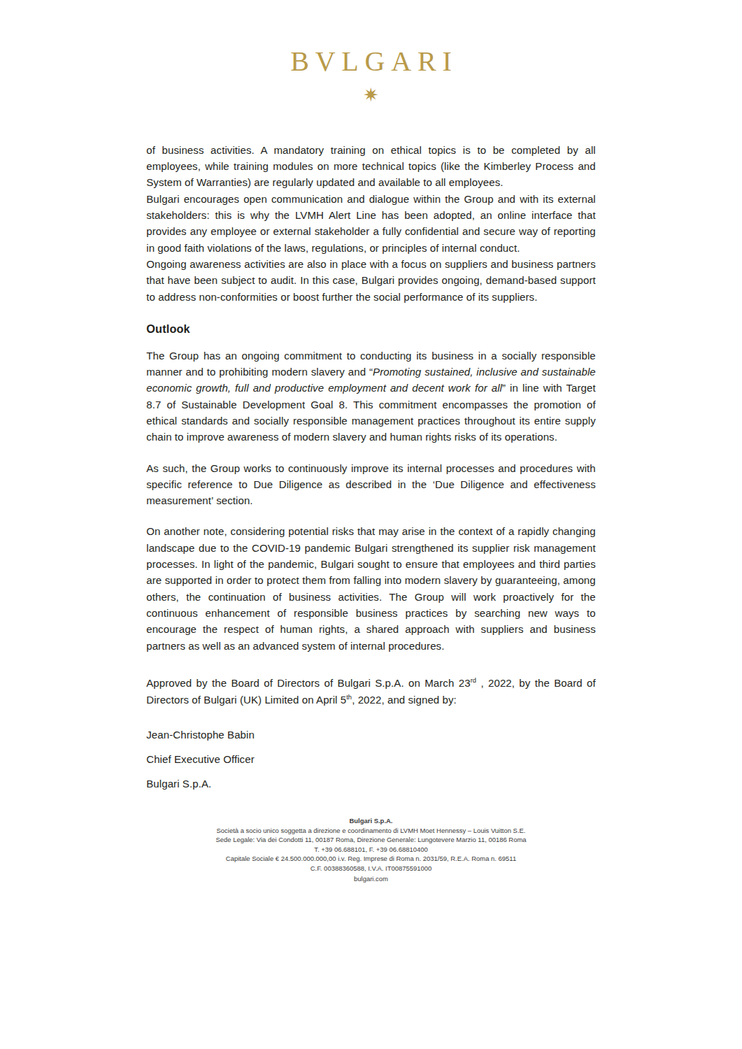BVLGARI
✷
of business activities. A mandatory training on ethical topics is to be completed by all employees, while training modules on more technical topics (like the Kimberley Process and System of Warranties) are regularly updated and available to all employees.
Bulgari encourages open communication and dialogue within the Group and with its external stakeholders: this is why the LVMH Alert Line has been adopted, an online interface that provides any employee or external stakeholder a fully confidential and secure way of reporting in good faith violations of the laws, regulations, or principles of internal conduct.
Ongoing awareness activities are also in place with a focus on suppliers and business partners that have been subject to audit. In this case, Bulgari provides ongoing, demand-based support to address non-conformities or boost further the social performance of its suppliers.
Outlook
The Group has an ongoing commitment to conducting its business in a socially responsible manner and to prohibiting modern slavery and “Promoting sustained, inclusive and sustainable economic growth, full and productive employment and decent work for all” in line with Target 8.7 of Sustainable Development Goal 8. This commitment encompasses the promotion of ethical standards and socially responsible management practices throughout its entire supply chain to improve awareness of modern slavery and human rights risks of its operations.
As such, the Group works to continuously improve its internal processes and procedures with specific reference to Due Diligence as described in the ‘Due Diligence and effectiveness measurement’ section.
On another note, considering potential risks that may arise in the context of a rapidly changing landscape due to the COVID-19 pandemic Bulgari strengthened its supplier risk management processes. In light of the pandemic, Bulgari sought to ensure that employees and third parties are supported in order to protect them from falling into modern slavery by guaranteeing, among others, the continuation of business activities. The Group will work proactively for the continuous enhancement of responsible business practices by searching new ways to encourage the respect of human rights, a shared approach with suppliers and business partners as well as an advanced system of internal procedures.
Approved by the Board of Directors of Bulgari S.p.A. on March 23rd , 2022, by the Board of Directors of Bulgari (UK) Limited on April 5th, 2022, and signed by:
Jean-Christophe Babin
Chief Executive Officer
Bulgari S.p.A.
Bulgari S.p.A.
Società a socio unico soggetta a direzione e coordinamento di LVMH Moet Hennessy – Louis Vuitton S.E.
Sede Legale: Via dei Condotti 11, 00187 Roma, Direzione Generale: Lungotevere Marzio 11, 00186 Roma
T. +39 06.688101, F. +39 06.68810400
Capitale Sociale € 24.500.000.000,00 i.v. Reg. Imprese di Roma n. 2031/59, R.E.A. Roma n. 69511
C.F. 00388360588, I.V.A. IT00875591000
bulgari.com